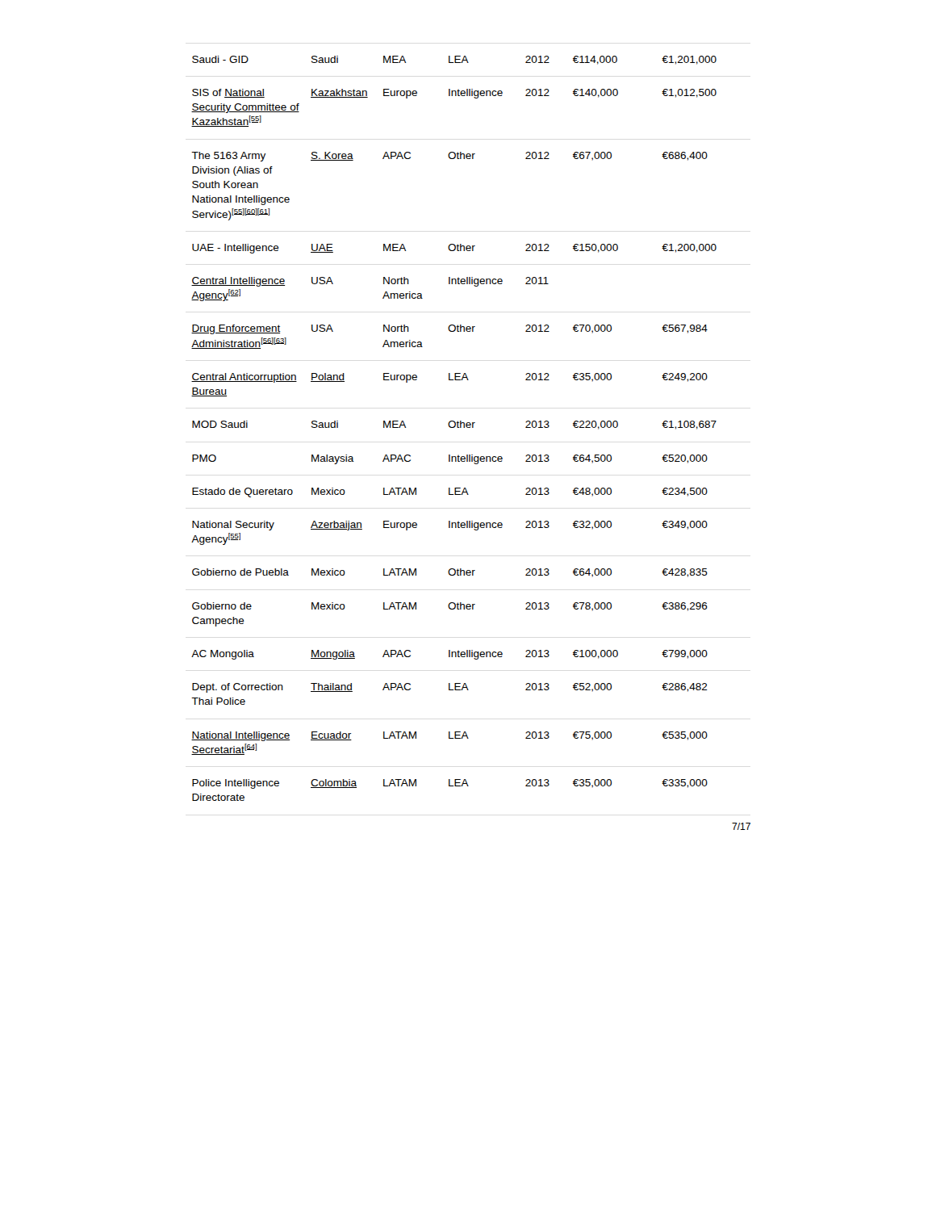| Saudi - GID | Saudi | MEA | LEA | 2012 | €114,000 | €1,201,000 |
| SIS of National Security Committee of Kazakhstan [55] | Kazakhstan | Europe | Intelligence | 2012 | €140,000 | €1,012,500 |
| The 5163 Army Division (Alias of South Korean National Intelligence Service) [55] [60] [61] | S. Korea | APAC | Other | 2012 | €67,000 | €686,400 |
| UAE - Intelligence | UAE | MEA | Other | 2012 | €150,000 | €1,200,000 |
| Central Intelligence Agency [62] | USA | North America | Intelligence | 2011 | | |
| Drug Enforcement Administration [56] [63] | USA | North America | Other | 2012 | €70,000 | €567,984 |
| Central Anticorruption Bureau | Poland | Europe | LEA | 2012 | €35,000 | €249,200 |
| MOD Saudi | Saudi | MEA | Other | 2013 | €220,000 | €1,108,687 |
| PMO | Malaysia | APAC | Intelligence | 2013 | €64,500 | €520,000 |
| Estado de Queretaro | Mexico | LATAM | LEA | 2013 | €48,000 | €234,500 |
| National Security Agency [55] | Azerbaijan | Europe | Intelligence | 2013 | €32,000 | €349,000 |
| Gobierno de Puebla | Mexico | LATAM | Other | 2013 | €64,000 | €428,835 |
| Gobierno de Campeche | Mexico | LATAM | Other | 2013 | €78,000 | €386,296 |
| AC Mongolia | Mongolia | APAC | Intelligence | 2013 | €100,000 | €799,000 |
| Dept. of Correction Thai Police | Thailand | APAC | LEA | 2013 | €52,000 | €286,482 |
| National Intelligence Secretariat [64] | Ecuador | LATAM | LEA | 2013 | €75,000 | €535,000 |
| Police Intelligence Directorate | Colombia | LATAM | LEA | 2013 | €35,000 | €335,000 |
7/17